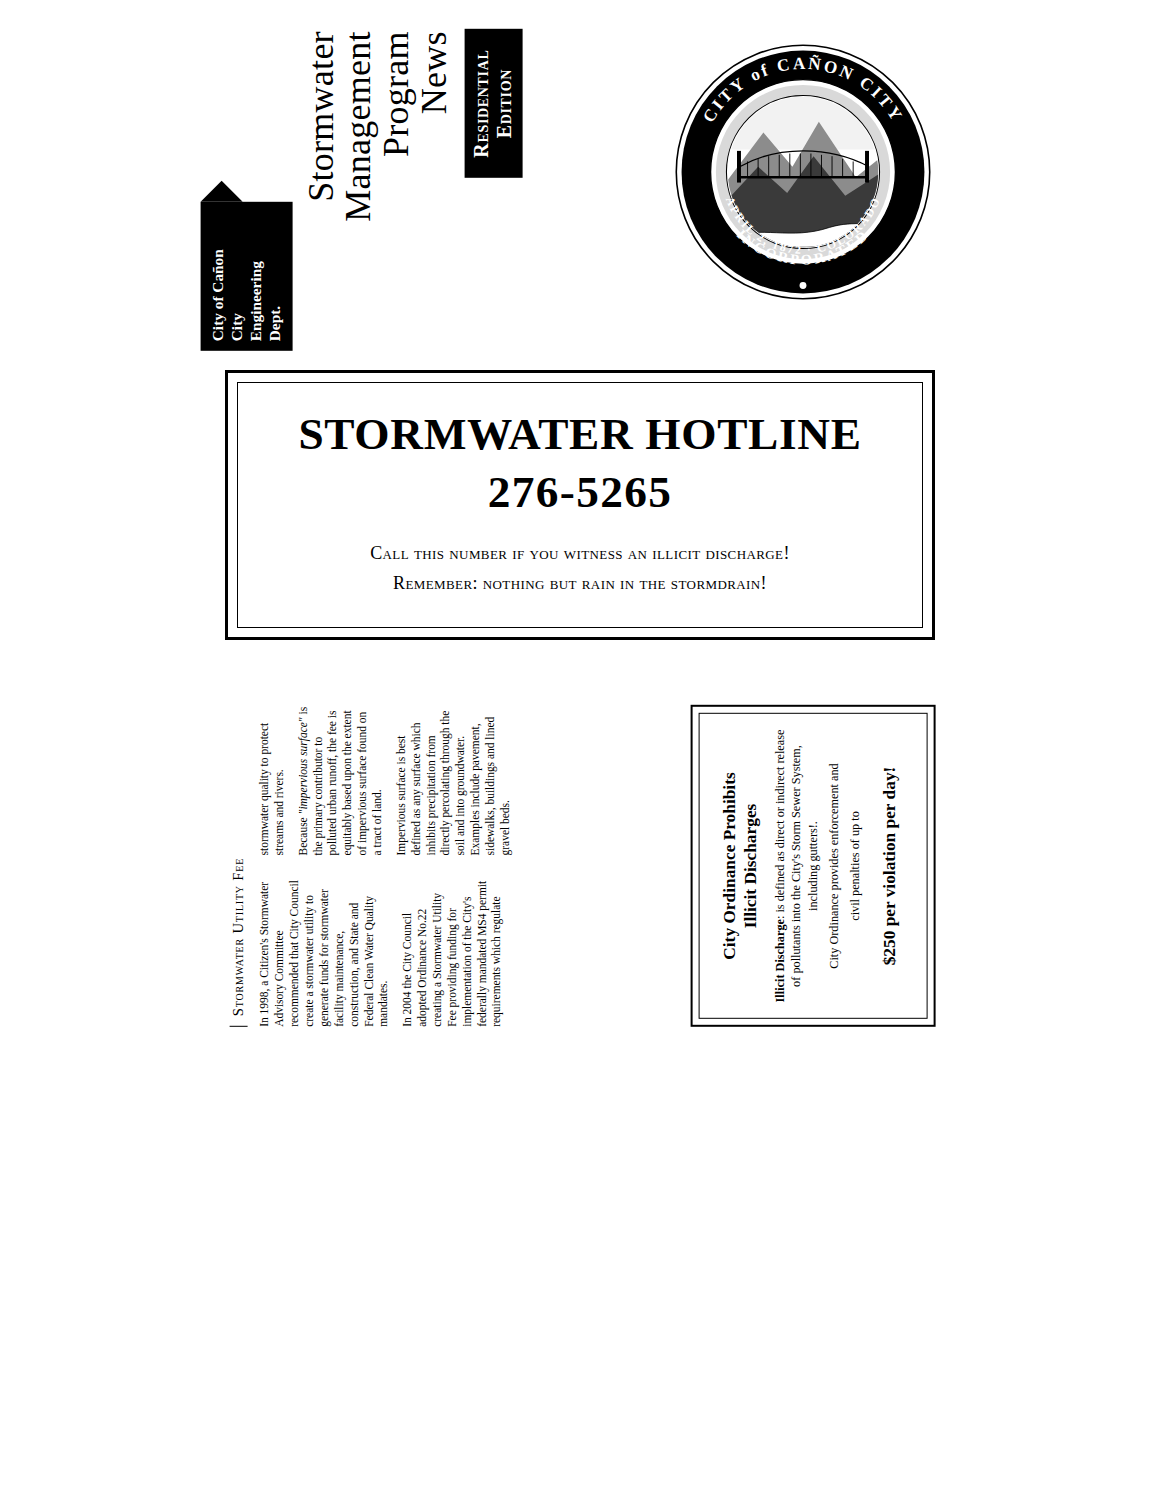City of Cañon City
Engineering Dept.
Stormwater
Management
Program
News
Residential
Edition
CITY of CAÑON CITY INCORPORATED APRIL 2, 1872 · COLORADO
STORMWATER HOTLINE
276-5265
Call this number if you witness an illicit discharge!
Remember: nothing but rain in the stormdrain!
Stormwater Utility Fee
In 1998, a Citizen's Stormwater Advisory Committee recommended that City Council create a stormwater utility to generate funds for stormwater facility maintenance, construction, and State and Federal Clean Water Quality mandates.
In 2004 the City Council adopted Ordinance No.22 creating a Stormwater Utility Fee providing funding for implementation of the City's federally mandated MS4 permit requirements which regulate stormwater quality to protect streams and rivers.
Because "impervious surface" is the primary contributor to polluted urban runoff, the fee is equitably based upon the extent of impervious surface found on a tract of land.
Impervious surface is best defined as any surface which inhibits precipitation from directly percolating through the soil and into groundwater. Examples include pavement, sidewalks, buildings and lined gravel beds.
City Ordinance Prohibits
Illicit Discharges
Illicit Discharge: is defined as direct or indirect release of pollutants into the City's Storm Sewer System, including gutters!.
City Ordinance provides enforcement and
civil penalties of up to
$250 per violation per day!